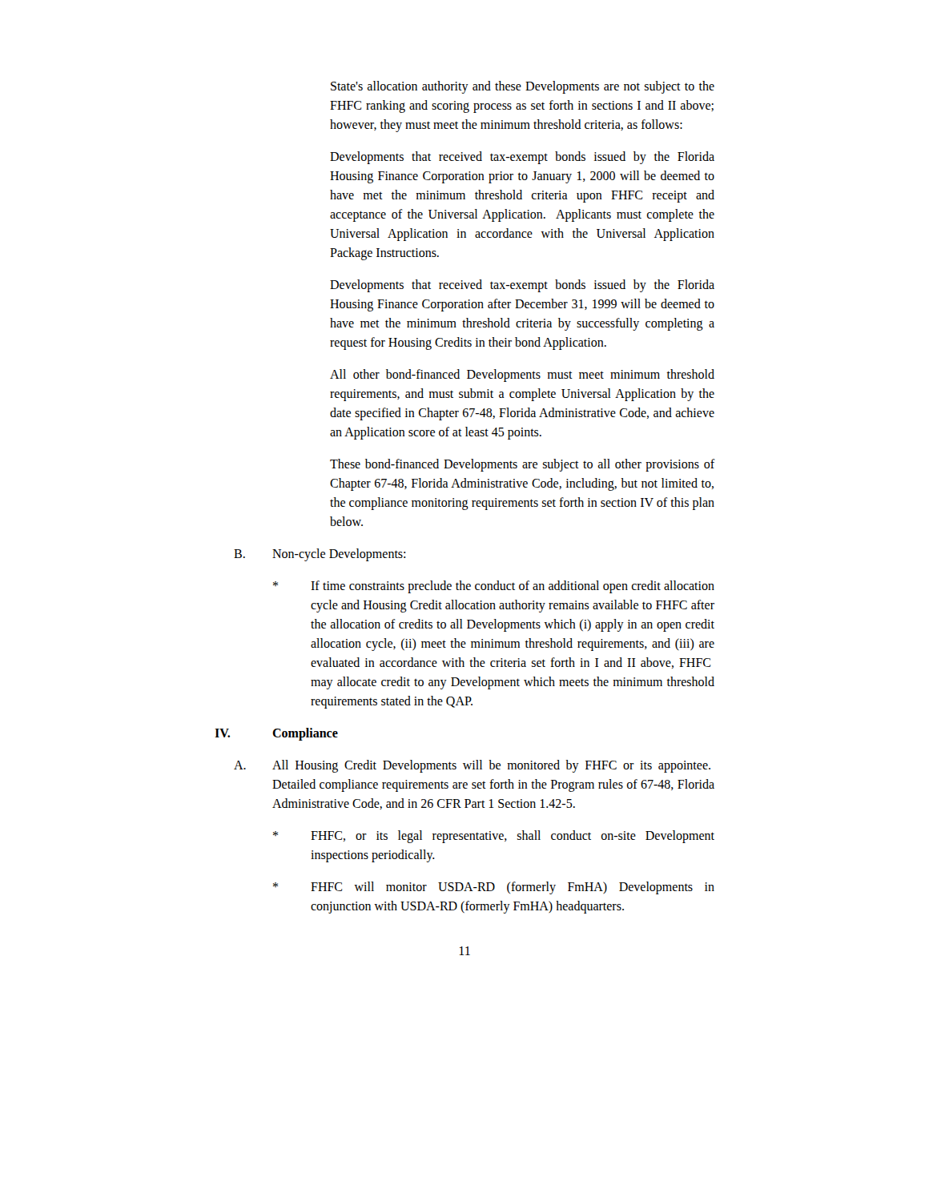State's allocation authority and these Developments are not subject to the FHFC ranking and scoring process as set forth in sections I and II above; however, they must meet the minimum threshold criteria, as follows:
Developments that received tax-exempt bonds issued by the Florida Housing Finance Corporation prior to January 1, 2000 will be deemed to have met the minimum threshold criteria upon FHFC receipt and acceptance of the Universal Application. Applicants must complete the Universal Application in accordance with the Universal Application Package Instructions.
Developments that received tax-exempt bonds issued by the Florida Housing Finance Corporation after December 31, 1999 will be deemed to have met the minimum threshold criteria by successfully completing a request for Housing Credits in their bond Application.
All other bond-financed Developments must meet minimum threshold requirements, and must submit a complete Universal Application by the date specified in Chapter 67-48, Florida Administrative Code, and achieve an Application score of at least 45 points.
These bond-financed Developments are subject to all other provisions of Chapter 67-48, Florida Administrative Code, including, but not limited to, the compliance monitoring requirements set forth in section IV of this plan below.
B.
Non-cycle Developments:
*
If time constraints preclude the conduct of an additional open credit allocation cycle and Housing Credit allocation authority remains available to FHFC after the allocation of credits to all Developments which (i) apply in an open credit allocation cycle, (ii) meet the minimum threshold requirements, and (iii) are evaluated in accordance with the criteria set forth in I and II above, FHFC may allocate credit to any Development which meets the minimum threshold requirements stated in the QAP.
IV.
Compliance
A.
All Housing Credit Developments will be monitored by FHFC or its appointee. Detailed compliance requirements are set forth in the Program rules of 67-48, Florida Administrative Code, and in 26 CFR Part 1 Section 1.42-5.
*
FHFC, or its legal representative, shall conduct on-site Development inspections periodically.
*
FHFC will monitor USDA-RD (formerly FmHA) Developments in conjunction with USDA-RD (formerly FmHA) headquarters.
11